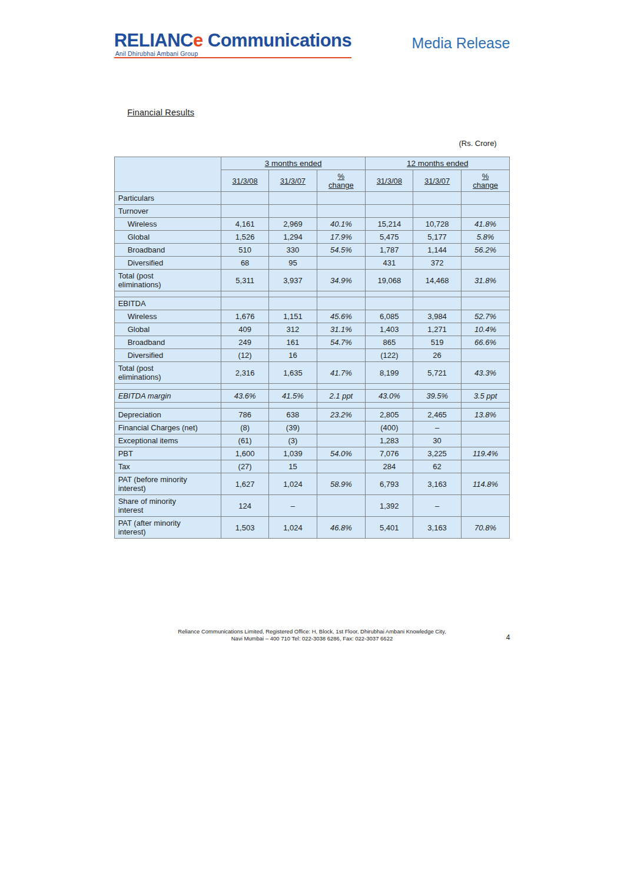RELIANCe Communications
Anil Dhirubhai Ambani Group
Media Release
Financial Results
(Rs. Crore)
| | 3 months ended | 12 months ended |
| --- | --- | --- |
| 31/3/08 | 31/3/07 | % change | 31/3/08 | 31/3/07 | % change |
| Particulars | | | | | | |
| Turnover | | | | | | |
| Wireless | 4,161 | 2,969 | 40.1% | 15,214 | 10,728 | 41.8% |
| Global | 1,526 | 1,294 | 17.9% | 5,475 | 5,177 | 5.8% |
| Broadband | 510 | 330 | 54.5% | 1,787 | 1,144 | 56.2% |
| Diversified | 68 | 95 | | 431 | 372 | |
| Total (post eliminations) | 5,311 | 3,937 | 34.9% | 19,068 | 14,468 | 31.8% |
| EBITDA | | | | | | |
| Wireless | 1,676 | 1,151 | 45.6% | 6,085 | 3,984 | 52.7% |
| Global | 409 | 312 | 31.1% | 1,403 | 1,271 | 10.4% |
| Broadband | 249 | 161 | 54.7% | 865 | 519 | 66.6% |
| Diversified | (12) | 16 | | (122) | 26 | |
| Total (post eliminations) | 2,316 | 1,635 | 41.7% | 8,199 | 5,721 | 43.3% |
| EBITDA margin | 43.6% | 41.5% | 2.1 ppt | 43.0% | 39.5% | 3.5 ppt |
| Depreciation | 786 | 638 | 23.2% | 2,805 | 2,465 | 13.8% |
| Financial Charges (net) | (8) | (39) | | (400) | – | |
| Exceptional items | (61) | (3) | | 1,283 | 30 | |
| PBT | 1,600 | 1,039 | 54.0% | 7,076 | 3,225 | 119.4% |
| Tax | (27) | 15 | | 284 | 62 | |
| PAT (before minority interest) | 1,627 | 1,024 | 58.9% | 6,793 | 3,163 | 114.8% |
| Share of minority interest | 124 | – | | 1,392 | – | |
| PAT (after minority interest) | 1,503 | 1,024 | 46.8% | 5,401 | 3,163 | 70.8% |
Reliance Communications Limited, Registered Office: H, Block, 1st Floor, Dhirubhai Ambani Knowledge City,
Navi Mumbai – 400 710 Tel: 022-3038 6286, Fax: 022-3037 6622
4